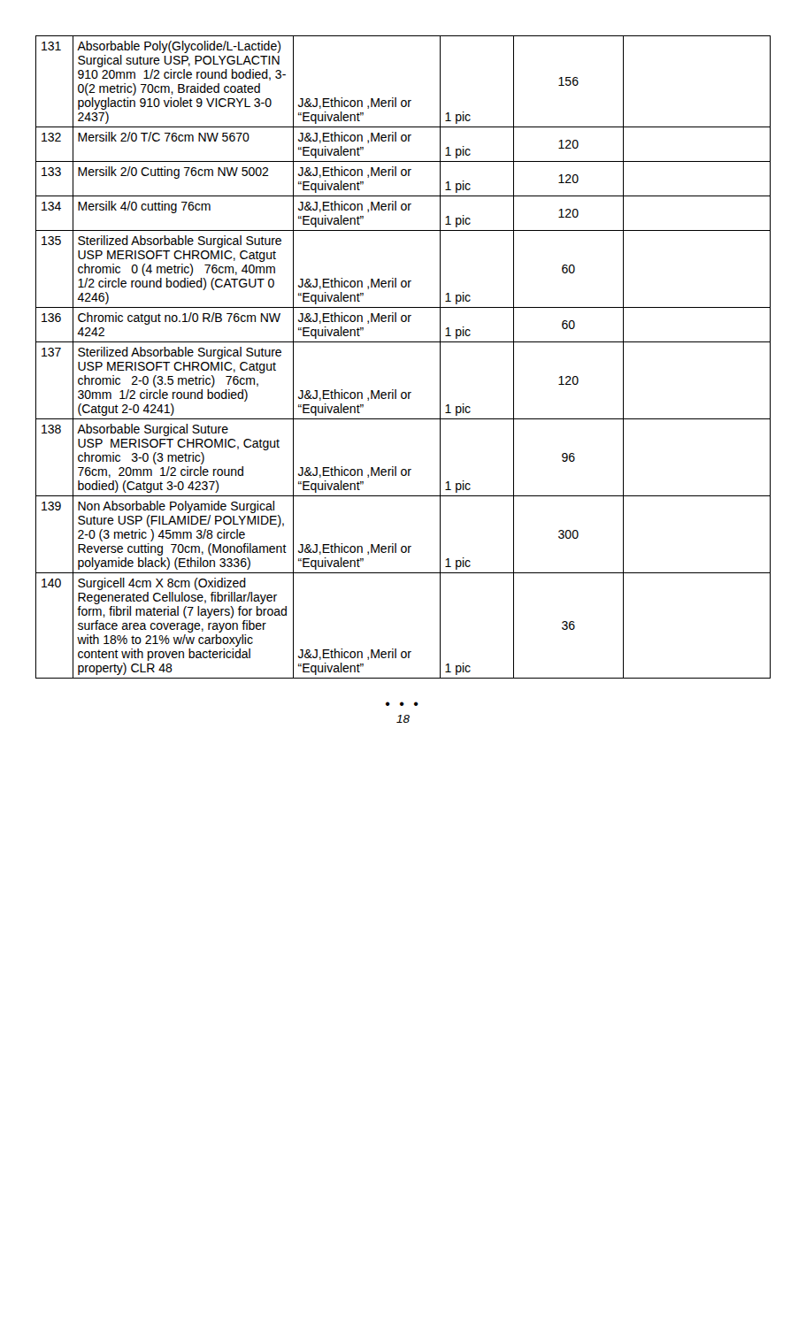| 131 | Absorbable Poly(Glycolide/L-Lactide) Surgical suture USP, POLYGLACTIN 910 20mm 1/2 circle round bodied, 3-0(2 metric) 70cm, Braided coated polyglactin 910 violet 9 VICRYL 3-0 2437) | J&J,Ethicon ,Meril or “Equivalent” | 1 pic | 156 | |
| 132 | Mersilk 2/0 T/C 76cm NW 5670 | J&J,Ethicon ,Meril or “Equivalent” | 1 pic | 120 | |
| 133 | Mersilk 2/0 Cutting 76cm NW 5002 | J&J,Ethicon ,Meril or “Equivalent” | 1 pic | 120 | |
| 134 | Mersilk 4/0 cutting 76cm | J&J,Ethicon ,Meril or “Equivalent” | 1 pic | 120 | |
| 135 | Sterilized Absorbable Surgical Suture USP MERISOFT CHROMIC, Catgut chromic 0 (4 metric) 76cm, 40mm 1/2 circle round bodied) (CATGUT 0 4246) | J&J,Ethicon ,Meril or “Equivalent” | 1 pic | 60 | |
| 136 | Chromic catgut no.1/0 R/B 76cm NW 4242 | J&J,Ethicon ,Meril or “Equivalent” | 1 pic | 60 | |
| 137 | Sterilized Absorbable Surgical Suture USP MERISOFT CHROMIC, Catgut chromic 2-0 (3.5 metric) 76cm, 30mm 1/2 circle round bodied) (Catgut 2-0 4241) | J&J,Ethicon ,Meril or “Equivalent” | 1 pic | 120 | |
| 138 | Absorbable Surgical Suture USP MERISOFT CHROMIC, Catgut chromic 3-0 (3 metric) 76cm, 20mm 1/2 circle round bodied) (Catgut 3-0 4237) | J&J,Ethicon ,Meril or “Equivalent” | 1 pic | 96 | |
| 139 | Non Absorbable Polyamide Surgical Suture USP (FILAMIDE/ POLYMIDE), 2-0 (3 metric ) 45mm 3/8 circle Reverse cutting 70cm, (Monofilament polyamide black) (Ethilon 3336) | J&J,Ethicon ,Meril or “Equivalent” | 1 pic | 300 | |
| 140 | Surgicell 4cm X 8cm (Oxidized Regenerated Cellulose, fibrillar/layer form, fibril material (7 layers) for broad surface area coverage, rayon fiber with 18% to 21% w/w carboxylic content with proven bactericidal property) CLR 48 | J&J,Ethicon ,Meril or “Equivalent” | 1 pic | 36 | |
• • •
18